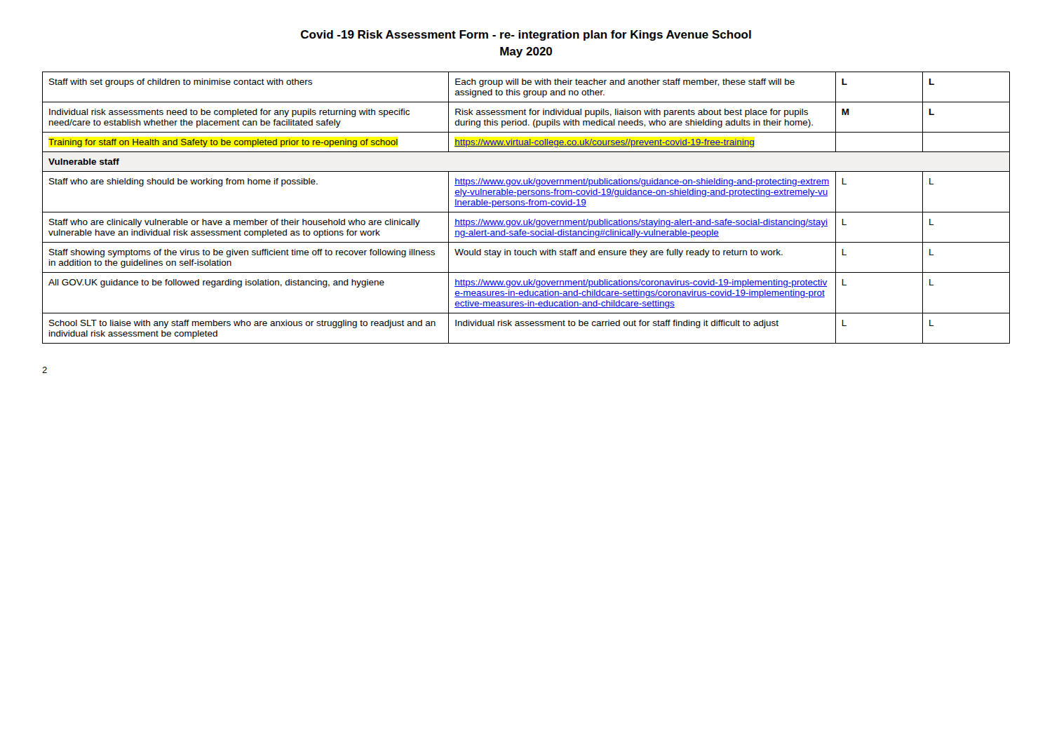Covid -19 Risk Assessment Form - re- integration plan for Kings Avenue School
May 2020
| Staff with set groups of children to minimise contact with others | Each group will be with their teacher and another staff member, these staff will be assigned to this group and no other. | L | L |
| Individual risk assessments need to be completed for any pupils returning with specific need/care to establish whether the placement can be facilitated safely | Risk assessment for individual pupils, liaison with parents about best place for pupils during this period. (pupils with medical needs, who are shielding adults in their home). | M | L |
| Training for staff on Health and Safety to be completed prior to re-opening of school | https://www.virtual-college.co.uk/courses//prevent-covid-19-free-training | | |
| Vulnerable staff |
| Staff who are shielding should be working from home if possible. | https://www.gov.uk/government/publications/guidance-on-shielding-and-protecting-extremely-vulnerable-persons-from-covid-19/guidance-on-shielding-and-protecting-extremely-vulnerable-persons-from-covid-19 | L | L |
| Staff who are clinically vulnerable or have a member of their household who are clinically vulnerable have an individual risk assessment completed as to options for work | https://www.gov.uk/government/publications/staying-alert-and-safe-social-distancing/staying-alert-and-safe-social-distancing#clinically-vulnerable-people | L | L |
| Staff showing symptoms of the virus to be given sufficient time off to recover following illness in addition to the guidelines on self-isolation | Would stay in touch with staff and ensure they are fully ready to return to work. | L | L |
| All GOV.UK guidance to be followed regarding isolation, distancing, and hygiene | https://www.gov.uk/government/publications/coronavirus-covid-19-implementing-protective-measures-in-education-and-childcare-settings/coronavirus-covid-19-implementing-protective-measures-in-education-and-childcare-settings | L | L |
| School SLT to liaise with any staff members who are anxious or struggling to readjust and an individual risk assessment be completed | Individual risk assessment to be carried out for staff finding it difficult to adjust | L | L |
2